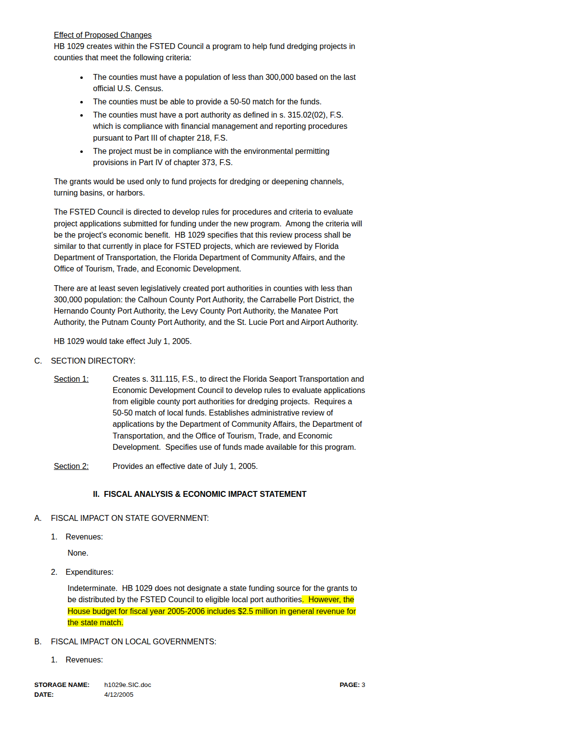Effect of Proposed Changes
HB 1029 creates within the FSTED Council a program to help fund dredging projects in counties that meet the following criteria:
The counties must have a population of less than 300,000 based on the last official U.S. Census.
The counties must be able to provide a 50-50 match for the funds.
The counties must have a port authority as defined in s. 315.02(02), F.S. which is compliance with financial management and reporting procedures pursuant to Part III of chapter 218, F.S.
The project must be in compliance with the environmental permitting provisions in Part IV of chapter 373, F.S.
The grants would be used only to fund projects for dredging or deepening channels, turning basins, or harbors.
The FSTED Council is directed to develop rules for procedures and criteria to evaluate project applications submitted for funding under the new program. Among the criteria will be the project's economic benefit. HB 1029 specifies that this review process shall be similar to that currently in place for FSTED projects, which are reviewed by Florida Department of Transportation, the Florida Department of Community Affairs, and the Office of Tourism, Trade, and Economic Development.
There are at least seven legislatively created port authorities in counties with less than 300,000 population: the Calhoun County Port Authority, the Carrabelle Port District, the Hernando County Port Authority, the Levy County Port Authority, the Manatee Port Authority, the Putnam County Port Authority, and the St. Lucie Port and Airport Authority.
HB 1029 would take effect July 1, 2005.
C.
SECTION DIRECTORY:
Section 1:
Creates s. 311.115, F.S., to direct the Florida Seaport Transportation and Economic Development Council to develop rules to evaluate applications from eligible county port authorities for dredging projects. Requires a 50-50 match of local funds. Establishes administrative review of applications by the Department of Community Affairs, the Department of Transportation, and the Office of Tourism, Trade, and Economic Development. Specifies use of funds made available for this program.
Section 2:
Provides an effective date of July 1, 2005.
II. FISCAL ANALYSIS & ECONOMIC IMPACT STATEMENT
A.
FISCAL IMPACT ON STATE GOVERNMENT:
1.
Revenues:
None.
2.
Expenditures:
Indeterminate. HB 1029 does not designate a state funding source for the grants to be distributed by the FSTED Council to eligible local port authorities. However, the House budget for fiscal year 2005-2006 includes $2.5 million in general revenue for the state match.
B.
FISCAL IMPACT ON LOCAL GOVERNMENTS:
1.
Revenues:
STORAGE NAME:
DATE:
h1029e.SIC.doc
4/12/2005
PAGE: 3